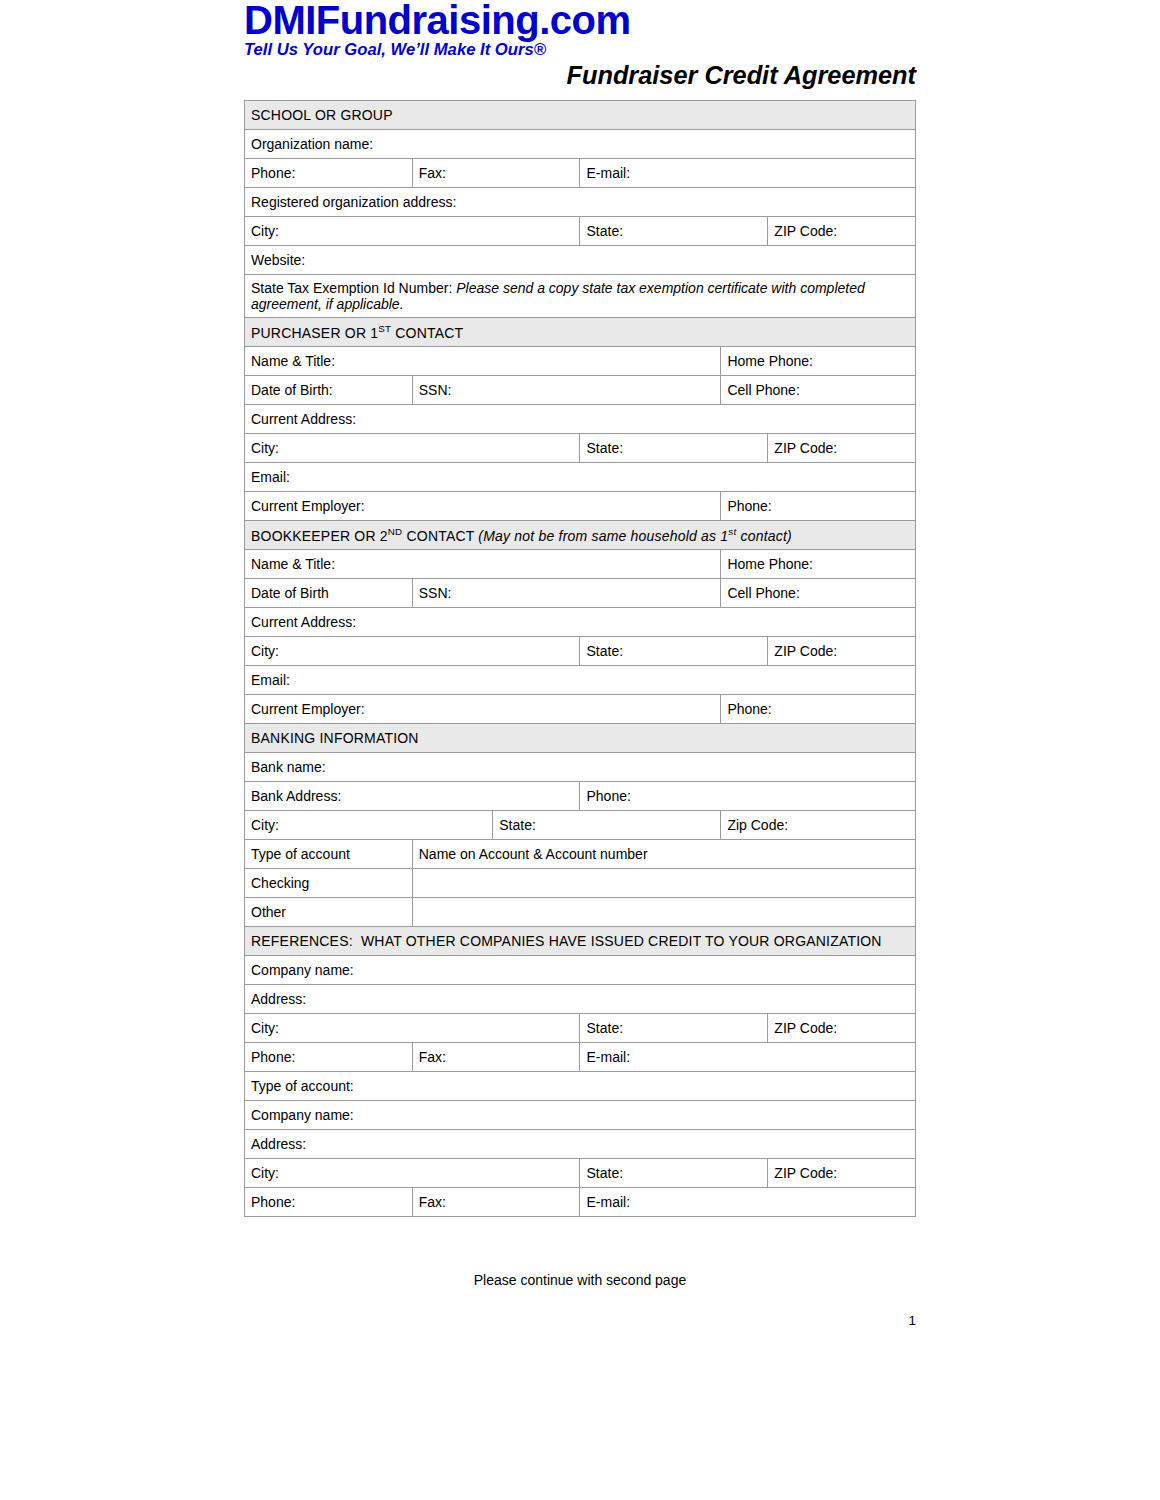DMIFundraising.com
Tell Us Your Goal, We’ll Make It Ours®
Fundraiser Credit Agreement
| SCHOOL OR GROUP |
| Organization name: |
| Phone: | Fax: | E-mail: |
| Registered organization address: |
| City: | State: | ZIP Code: |
| Website: |
| State Tax Exemption Id Number: Please send a copy state tax exemption certificate with completed agreement, if applicable. |
| PURCHASER OR 1 ST CONTACT |
| Name & Title: | Home Phone: |
| Date of Birth: | SSN: | Cell Phone: |
| Current Address: |
| City: | State: | ZIP Code: |
| Email: |
| Current Employer: | Phone: |
| BOOKKEEPER OR 2 ND CONTACT (May not be from same household as 1 st contact) |
| Name & Title: | Home Phone: |
| Date of Birth | SSN: | Cell Phone: |
| Current Address: |
| City: | State: | ZIP Code: |
| Email: |
| Current Employer: | Phone: |
| BANKING INFORMATION |
| Bank name: |
| Bank Address: | Phone: |
| City: | State: | Zip Code: |
| Type of account | Name on Account & Account number |
| Checking | |
| Other | |
| REFERENCES: WHAT OTHER COMPANIES HAVE ISSUED CREDIT TO YOUR ORGANIZATION |
| Company name: |
| Address: |
| City: | State: | ZIP Code: |
| Phone: | Fax: | E-mail: |
| Type of account: |
| Company name: |
| Address: |
| City: | State: | ZIP Code: |
| Phone: | Fax: | E-mail: |
Please continue with second page
1